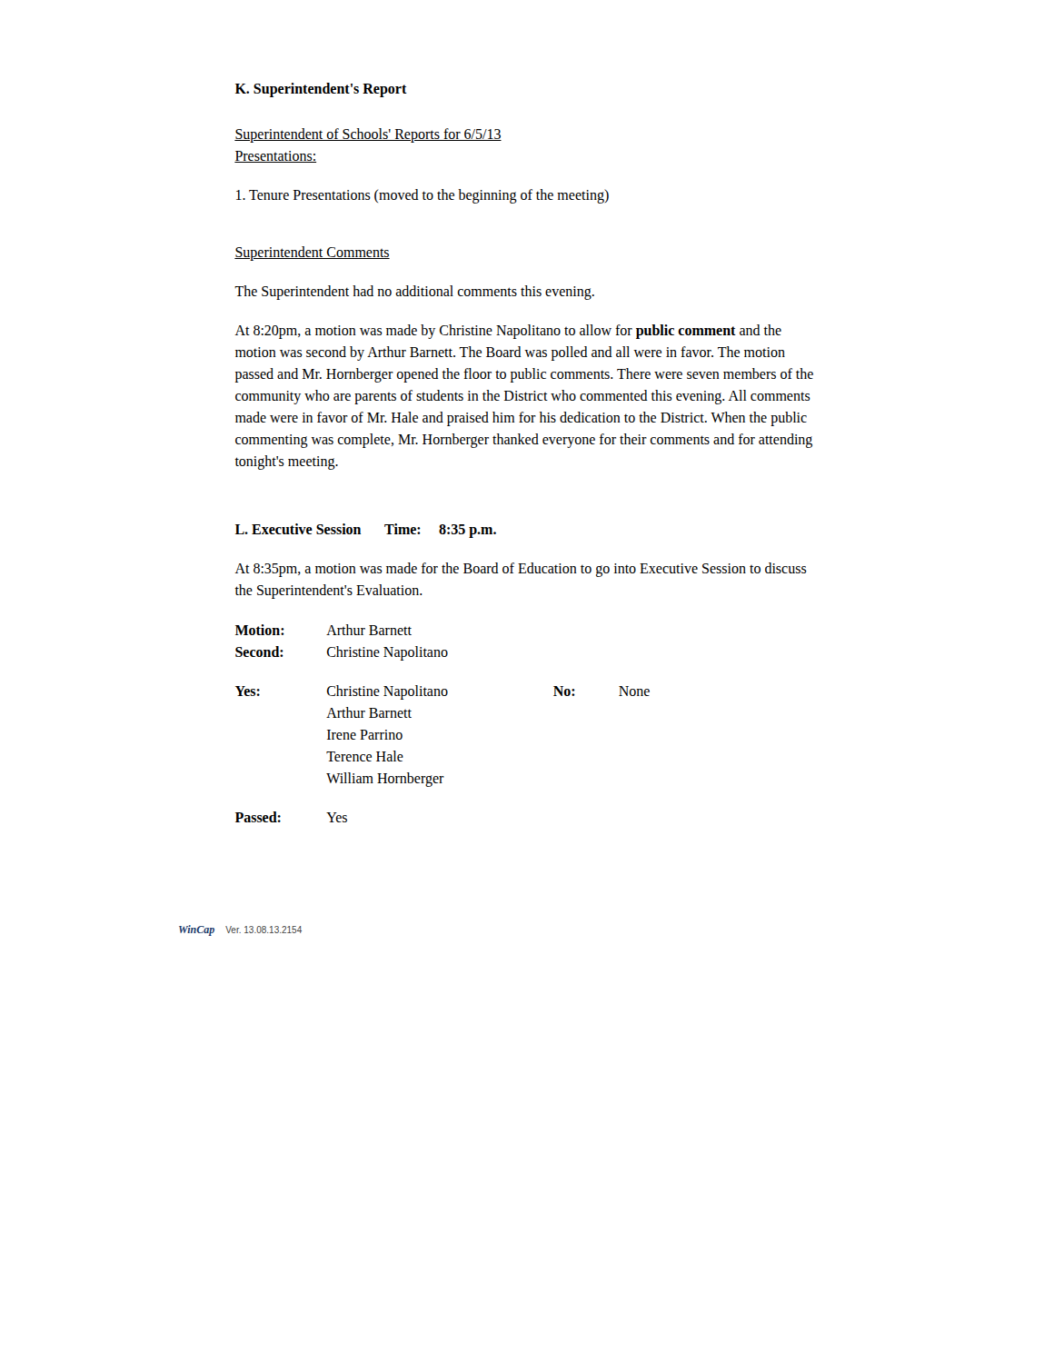K. Superintendent's Report
Superintendent of Schools' Reports for 6/5/13
Presentations:
1. Tenure Presentations (moved to the beginning of the meeting)
Superintendent Comments
The Superintendent had no additional comments this evening.
At 8:20pm, a motion was made by Christine Napolitano to allow for public comment and the motion was second by Arthur Barnett. The Board was polled and all were in favor. The motion passed and Mr. Hornberger opened the floor to public comments. There were seven members of the community who are parents of students in the District who commented this evening. All comments made were in favor of Mr. Hale and praised him for his dedication to the District. When the public commenting was complete, Mr. Hornberger thanked everyone for their comments and for attending tonight's meeting.
L. Executive SessionTime: 8:35 p.m.
At 8:35pm, a motion was made for the Board of Education to go into Executive Session to discuss the Superintendent's Evaluation.
| Motion: | Arthur Barnett | | |
| Second: | Christine Napolitano | | |
| Yes: | Christine Napolitano | No: | None |
| | Arthur Barnett | | |
| | Irene Parrino | | |
| | Terence Hale | | |
| | William Hornberger | | |
| Passed: | Yes | | |
WinCap Ver. 13.08.13.2154